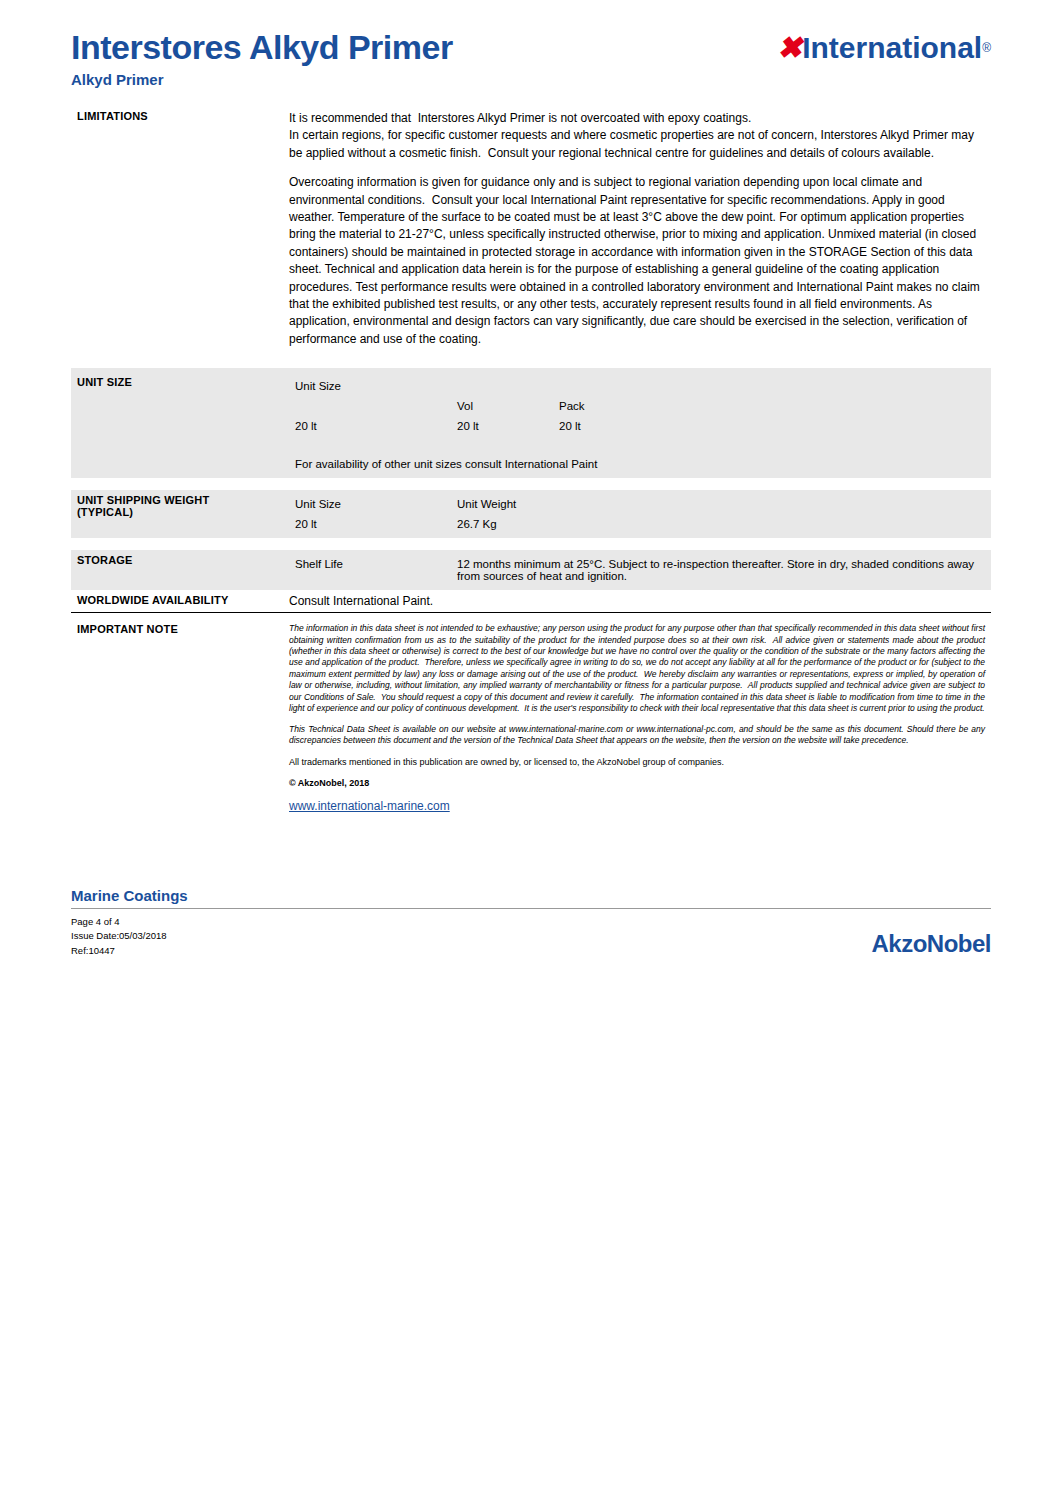Interstores Alkyd Primer
✖International®
Alkyd Primer
| LIMITATIONS | It is recommended that Interstores Alkyd Primer is not overcoated with epoxy coatings. In certain regions, for specific customer requests and where cosmetic properties are not of concern, Interstores Alkyd Primer may be applied without a cosmetic finish. Consult your regional technical centre for guidelines and details of colours available. Overcoating information is given for guidance only and is subject to regional variation depending upon local climate and environmental conditions. Consult your local International Paint representative for specific recommendations. Apply in good weather. Temperature of the surface to be coated must be at least 3°C above the dew point. For optimum application properties bring the material to 21-27°C, unless specifically instructed otherwise, prior to mixing and application. Unmixed material (in closed containers) should be maintained in protected storage in accordance with information given in the STORAGE Section of this data sheet. Technical and application data herein is for the purpose of establishing a general guideline of the coating application procedures. Test performance results were obtained in a controlled laboratory environment and International Paint makes no claim that the exhibited published test results, or any other tests, accurately represent results found in all field environments. As application, environmental and design factors can vary significantly, due care should be exercised in the selection, verification of performance and use of the coating. |
| UNIT SIZE | / Unit Size / / / / / Vol / Pack / / 20 lt / 20 lt / 20 lt / / For availability of other unit sizes consult International Paint / |
| UNIT SHIPPING WEIGHT (TYPICAL) | / Unit Size / Unit Weight / / 20 lt / 26.7 Kg / |
| STORAGE | / Shelf Life / 12 months minimum at 25°C. Subject to re-inspection thereafter. Store in dry, shaded conditions away from sources of heat and ignition. / |
| WORLDWIDE AVAILABILITY | Consult International Paint. |
| IMPORTANT NOTE | The information in this data sheet is not intended to be exhaustive; any person using the product for any purpose other than that specifically recommended in this data sheet without first obtaining written confirmation from us as to the suitability of the product for the intended purpose does so at their own risk. All advice given or statements made about the product (whether in this data sheet or otherwise) is correct to the best of our knowledge but we have no control over the quality or the condition of the substrate or the many factors affecting the use and application of the product. Therefore, unless we specifically agree in writing to do so, we do not accept any liability at all for the performance of the product or for (subject to the maximum extent permitted by law) any loss or damage arising out of the use of the product. We hereby disclaim any warranties or representations, express or implied, by operation of law or otherwise, including, without limitation, any implied warranty of merchantability or fitness for a particular purpose. All products supplied and technical advice given are subject to our Conditions of Sale. You should request a copy of this document and review it carefully. The information contained in this data sheet is liable to modification from time to time in the light of experience and our policy of continuous development. It is the user's responsibility to check with their local representative that this data sheet is current prior to using the product. This Technical Data Sheet is available on our website at www.international-marine.com or www.international-pc.com, and should be the same as this document. Should there be any discrepancies between this document and the version of the Technical Data Sheet that appears on the website, then the version on the website will take precedence. All trademarks mentioned in this publication are owned by, or licensed to, the AkzoNobel group of companies. © AkzoNobel, 2018 www.international-marine.com |
Marine Coatings
Page 4 of 4
Issue Date:05/03/2018
Ref:10447
AkzoNobel